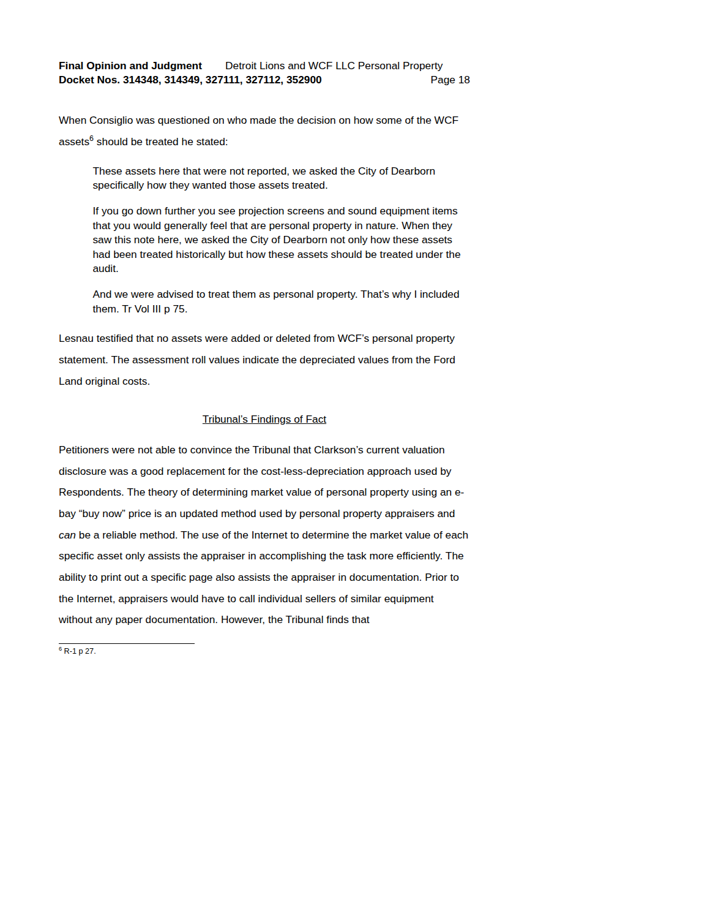Final Opinion and Judgment Detroit Lions and WCF LLC Personal Property
Docket Nos. 314348, 314349, 327111, 327112, 352900 Page 18
When Consiglio was questioned on who made the decision on how some of the WCF assets6 should be treated he stated:
These assets here that were not reported, we asked the City of Dearborn specifically how they wanted those assets treated.
If you go down further you see projection screens and sound equipment items that you would generally feel that are personal property in nature. When they saw this note here, we asked the City of Dearborn not only how these assets had been treated historically but how these assets should be treated under the audit.
And we were advised to treat them as personal property. That’s why I included them. Tr Vol III p 75.
Lesnau testified that no assets were added or deleted from WCF’s personal property statement. The assessment roll values indicate the depreciated values from the Ford Land original costs.
Tribunal’s Findings of Fact
Petitioners were not able to convince the Tribunal that Clarkson’s current valuation disclosure was a good replacement for the cost-less-depreciation approach used by Respondents. The theory of determining market value of personal property using an e-bay “buy now” price is an updated method used by personal property appraisers and can be a reliable method. The use of the Internet to determine the market value of each specific asset only assists the appraiser in accomplishing the task more efficiently. The ability to print out a specific page also assists the appraiser in documentation. Prior to the Internet, appraisers would have to call individual sellers of similar equipment without any paper documentation. However, the Tribunal finds that
6 R-1 p 27.